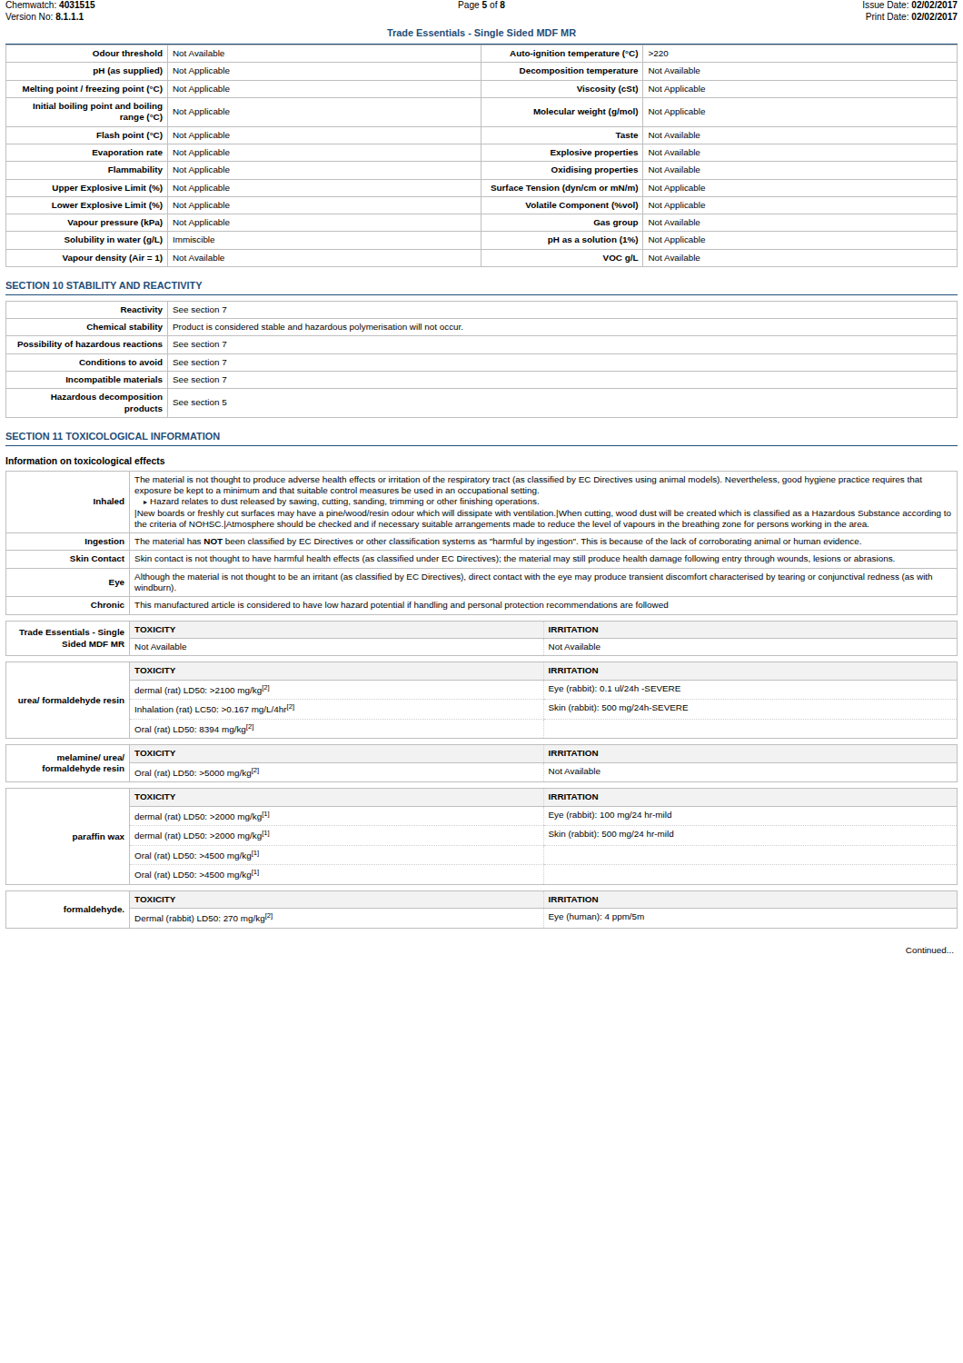Chemwatch: 4031515
Version No: 8.1.1.1
Page 5 of 8
Issue Date: 02/02/2017
Print Date: 02/02/2017
Trade Essentials - Single Sided MDF MR
| Odour threshold | Not Available | Auto-ignition temperature (°C) | >220 |
| pH (as supplied) | Not Applicable | Decomposition temperature | Not Available |
| Melting point / freezing point (°C) | Not Applicable | Viscosity (cSt) | Not Applicable |
| Initial boiling point and boiling range (°C) | Not Applicable | Molecular weight (g/mol) | Not Applicable |
| Flash point (°C) | Not Applicable | Taste | Not Available |
| Evaporation rate | Not Applicable | Explosive properties | Not Available |
| Flammability | Not Applicable | Oxidising properties | Not Available |
| Upper Explosive Limit (%) | Not Applicable | Surface Tension (dyn/cm or mN/m) | Not Applicable |
| Lower Explosive Limit (%) | Not Applicable | Volatile Component (%vol) | Not Applicable |
| Vapour pressure (kPa) | Not Applicable | Gas group | Not Available |
| Solubility in water (g/L) | Immiscible | pH as a solution (1%) | Not Applicable |
| Vapour density (Air = 1) | Not Available | VOC g/L | Not Available |
SECTION 10 STABILITY AND REACTIVITY
| Reactivity | See section 7 |
| Chemical stability | Product is considered stable and hazardous polymerisation will not occur. |
| Possibility of hazardous reactions | See section 7 |
| Conditions to avoid | See section 7 |
| Incompatible materials | See section 7 |
| Hazardous decomposition products | See section 5 |
SECTION 11 TOXICOLOGICAL INFORMATION
Information on toxicological effects
| Inhaled | The material is not thought to produce adverse health effects or irritation of the respiratory tract (as classified by EC Directives using animal models). Nevertheless, good hygiene practice requires that exposure be kept to a minimum and that suitable control measures be used in an occupational setting. Hazard relates to dust released by sawing, cutting, sanding, trimming or other finishing operations. /New boards or freshly cut surfaces may have a pine/wood/resin odour which will dissipate with ventilation./When cutting, wood dust will be created which is classified as a Hazardous Substance according to the criteria of NOHSC./Atmosphere should be checked and if necessary suitable arrangements made to reduce the level of vapours in the breathing zone for persons working in the area. |
| Ingestion | The material has NOT been classified by EC Directives or other classification systems as "harmful by ingestion". This is because of the lack of corroborating animal or human evidence. |
| Skin Contact | Skin contact is not thought to have harmful health effects (as classified under EC Directives); the material may still produce health damage following entry through wounds, lesions or abrasions. |
| Eye | Although the material is not thought to be an irritant (as classified by EC Directives), direct contact with the eye may produce transient discomfort characterised by tearing or conjunctival redness (as with windburn). |
| Chronic | This manufactured article is considered to have low hazard potential if handling and personal protection recommendations are followed |
| Trade Essentials - Single Sided MDF MR | / TOXICITY / IRRITATION / / Not Available / Not Available / |
| urea/ formaldehyde resin | / TOXICITY / IRRITATION / / dermal (rat) LD50: >2100 mg/kg [2] / Eye (rabbit): 0.1 ul/24h -SEVERE / / Inhalation (rat) LC50: >0.167 mg/L/4hr [2] / Skin (rabbit): 500 mg/24h-SEVERE / / Oral (rat) LD50: 8394 mg/kg [2] / / |
| melamine/ urea/ formaldehyde resin | / TOXICITY / IRRITATION / / Oral (rat) LD50: >5000 mg/kg [2] / Not Available / |
| paraffin wax | / TOXICITY / IRRITATION / / dermal (rat) LD50: >2000 mg/kg [1] / Eye (rabbit): 100 mg/24 hr-mild / / dermal (rat) LD50: >2000 mg/kg [1] / Skin (rabbit): 500 mg/24 hr-mild / / Oral (rat) LD50: >4500 mg/kg [1] / / / Oral (rat) LD50: >4500 mg/kg [1] / / |
| formaldehyde. | / TOXICITY / IRRITATION / / Dermal (rabbit) LD50: 270 mg/kg [2] / Eye (human): 4 ppm/5m / |
Continued...